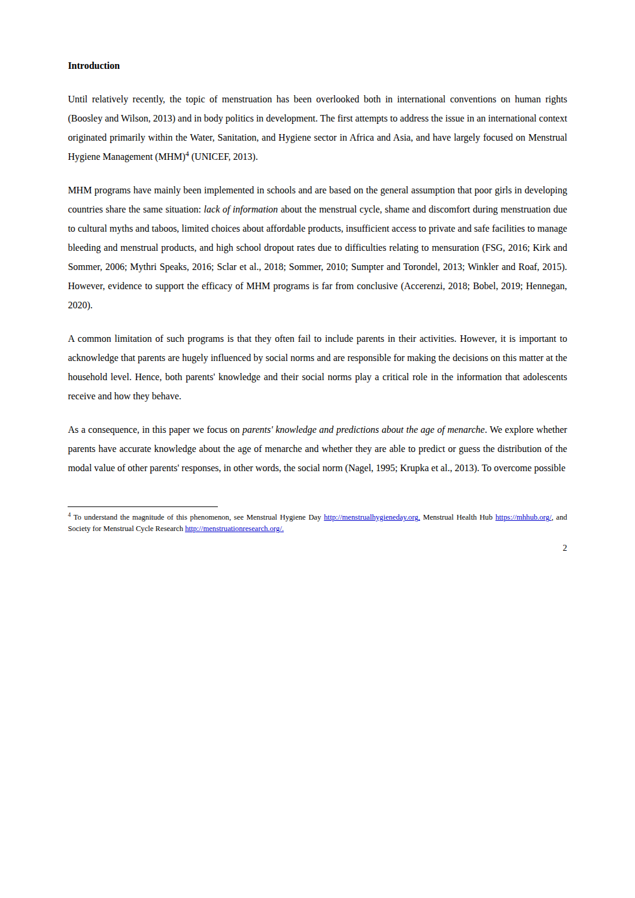Introduction
Until relatively recently, the topic of menstruation has been overlooked both in international conventions on human rights (Boosley and Wilson, 2013) and in body politics in development. The first attempts to address the issue in an international context originated primarily within the Water, Sanitation, and Hygiene sector in Africa and Asia, and have largely focused on Menstrual Hygiene Management (MHM)4 (UNICEF, 2013).
MHM programs have mainly been implemented in schools and are based on the general assumption that poor girls in developing countries share the same situation: lack of information about the menstrual cycle, shame and discomfort during menstruation due to cultural myths and taboos, limited choices about affordable products, insufficient access to private and safe facilities to manage bleeding and menstrual products, and high school dropout rates due to difficulties relating to mensuration (FSG, 2016; Kirk and Sommer, 2006; Mythri Speaks, 2016; Sclar et al., 2018; Sommer, 2010; Sumpter and Torondel, 2013; Winkler and Roaf, 2015). However, evidence to support the efficacy of MHM programs is far from conclusive (Accerenzi, 2018; Bobel, 2019; Hennegan, 2020).
A common limitation of such programs is that they often fail to include parents in their activities. However, it is important to acknowledge that parents are hugely influenced by social norms and are responsible for making the decisions on this matter at the household level. Hence, both parents' knowledge and their social norms play a critical role in the information that adolescents receive and how they behave.
As a consequence, in this paper we focus on parents' knowledge and predictions about the age of menarche. We explore whether parents have accurate knowledge about the age of menarche and whether they are able to predict or guess the distribution of the modal value of other parents' responses, in other words, the social norm (Nagel, 1995; Krupka et al., 2013). To overcome possible
4 To understand the magnitude of this phenomenon, see Menstrual Hygiene Day http://menstrualhygieneday.org, Menstrual Health Hub https://mhhub.org/, and Society for Menstrual Cycle Research http://menstruationresearch.org/.
2